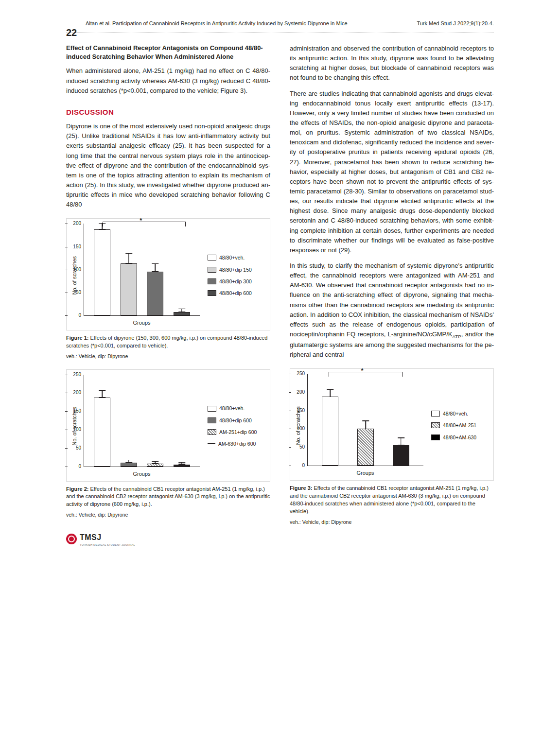22
Altan et al. Participation of Cannabinoid Receptors in Antipruritic Activity Induced by Systemic Dipyrone in Mice
Turk Med Stud J 2022;9(1):20-4.
Effect of Cannabinoid Receptor Antagonists on Compound 48/80-induced Scratching Behavior When Administered Alone
When administered alone, AM-251 (1 mg/kg) had no effect on C 48/80-induced scratching activity whereas AM-630 (3 mg/kg) reduced C 48/80-induced scratches (*p<0.001, compared to the vehicle; Figure 3).
DISCUSSION
Dipyrone is one of the most extensively used non-opioid analgesic drugs (25). Unlike traditional NSAIDs it has low anti-inflammatory activity but exerts substantial analgesic efficacy (25). It has been suspected for a long time that the central nervous system plays role in the antinociceptive effect of dipyrone and the contribution of the endocannabinoid system is one of the topics attracting attention to explain its mechanism of action (25). In this study, we investigated whether dipyrone produced antipruritic effects in mice who developed scratching behavior following C 48/80
No. of scratches
200 150 100 50 0
*
Groups
48/80+veh.
48/80+dip 150
48/80+dip 300
48/80+dip 600
Figure 1: Effects of dipyrone (150, 300, 600 mg/kg, i.p.) on compound 48/80-induced scratches (*p<0.001, compared to vehicle). veh.: Vehicle, dip: Dipyrone
No. of scratches
250 200 150 100 50 0
Groups
48/80+veh.
48/80+dip 600
AM-251+dip 600
AM-630+dip 600
Figure 2: Effects of the cannabinoid CB1 receptor antagonist AM-251 (1 mg/kg, i.p.) and the cannabinoid CB2 receptor antagonist AM-630 (3 mg/kg, i.p.) on the antipruritic activity of dipyrone (600 mg/kg, i.p.). veh.: Vehicle, dip: Dipyrone
TMSJ
TURKISH MEDICAL STUDENT JOURNAL
administration and observed the contribution of cannabinoid receptors to its antipruritic action. In this study, dipyrone was found to be alleviating scratching at higher doses, but blockade of cannabinoid receptors was not found to be changing this effect.
There are studies indicating that cannabinoid agonists and drugs elevating endocannabinoid tonus locally exert antipruritic effects (13-17). However, only a very limited number of studies have been conducted on the effects of NSAIDs, the non-opioid analgesic dipyrone and paracetamol, on pruritus. Systemic administration of two classical NSAIDs, tenoxicam and diclofenac, significantly reduced the incidence and severity of postoperative pruritus in patients receiving epidural opioids (26, 27). Moreover, paracetamol has been shown to reduce scratching behavior, especially at higher doses, but antagonism of CB1 and CB2 receptors have been shown not to prevent the antipruritic effects of systemic paracetamol (28-30). Similar to observations on paracetamol studies, our results indicate that dipyrone elicited antipruritic effects at the highest dose. Since many analgesic drugs dose-dependently blocked serotonin and C 48/80-induced scratching behaviors, with some exhibiting complete inhibition at certain doses, further experiments are needed to discriminate whether our findings will be evaluated as false-positive responses or not (29).
In this study, to clarify the mechanism of systemic dipyrone's antipruritic effect, the cannabinoid receptors were antagonized with AM-251 and AM-630. We observed that cannabinoid receptor antagonists had no influence on the anti-scratching effect of dipyrone, signaling that mechanisms other than the cannabinoid receptors are mediating its antipruritic action. In addition to COX inhibition, the classical mechanism of NSAIDs' effects such as the release of endogenous opioids, participation of nociceptin/orphanin FQ receptors, L-arginine/NO/cGMP/KATP, and/or the glutamatergic systems are among the suggested mechanisms for the peripheral and central
No. of scratches
250 200 150 100 50 0
*
Groups
48/80+veh.
48/80+AM-251
48/80+AM-630
Figure 3: Effects of the cannabinoid CB1 receptor antagonist AM-251 (1 mg/kg, i.p.) and the cannabinoid CB2 receptor antagonist AM-630 (3 mg/kg, i.p.) on compound 48/80-induced scratches when administered alone (*p<0.001, compared to the vehicle). veh.: Vehicle, dip: Dipyrone